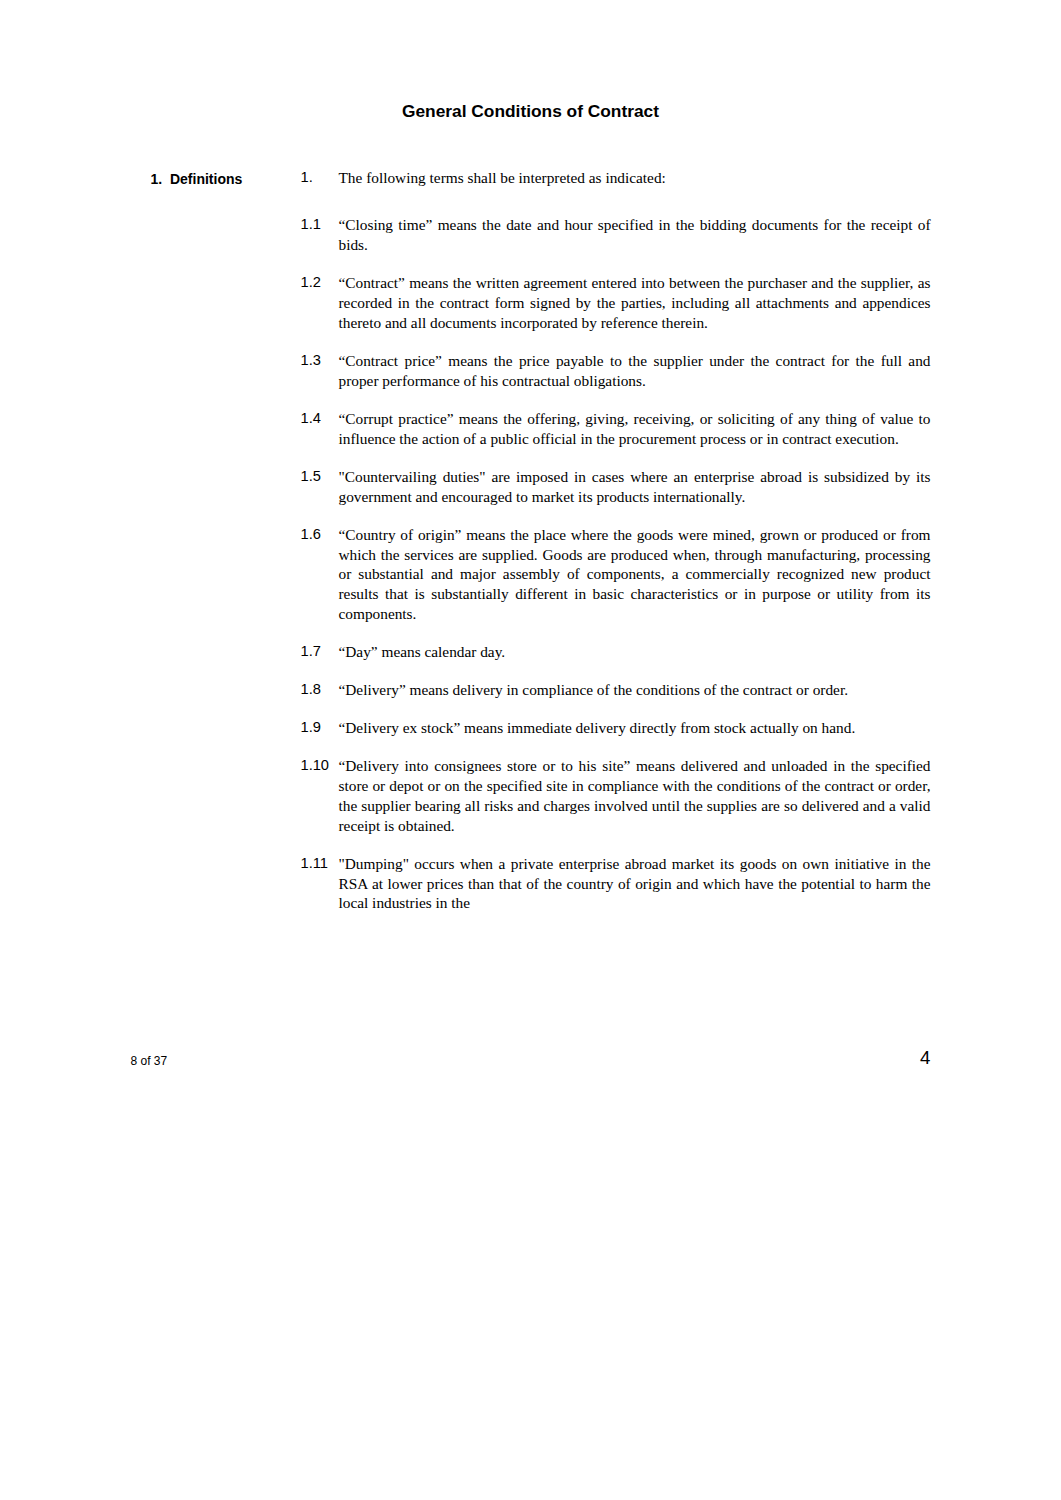General Conditions of Contract
1. Definitions
1.
The following terms shall be interpreted as indicated:
1.1
“Closing time” means the date and hour specified in the bidding documents for the receipt of bids.
1.2
“Contract” means the written agreement entered into between the purchaser and the supplier, as recorded in the contract form signed by the parties, including all attachments and appendices thereto and all documents incorporated by reference therein.
1.3
“Contract price” means the price payable to the supplier under the contract for the full and proper performance of his contractual obligations.
1.4
“Corrupt practice” means the offering, giving, receiving, or soliciting of any thing of value to influence the action of a public official in the procurement process or in contract execution.
1.5
"Countervailing duties" are imposed in cases where an enterprise abroad is subsidized by its government and encouraged to market its products internationally.
1.6
“Country of origin” means the place where the goods were mined, grown or produced or from which the services are supplied. Goods are produced when, through manufacturing, processing or substantial and major assembly of components, a commercially recognized new product results that is substantially different in basic characteristics or in purpose or utility from its components.
1.7
“Day” means calendar day.
1.8
“Delivery” means delivery in compliance of the conditions of the contract or order.
1.9
“Delivery ex stock” means immediate delivery directly from stock actually on hand.
1.10
“Delivery into consignees store or to his site” means delivered and unloaded in the specified store or depot or on the specified site in compliance with the conditions of the contract or order, the supplier bearing all risks and charges involved until the supplies are so delivered and a valid receipt is obtained.
1.11
"Dumping" occurs when a private enterprise abroad market its goods on own initiative in the RSA at lower prices than that of the country of origin and which have the potential to harm the local industries in the
8 of 37
4